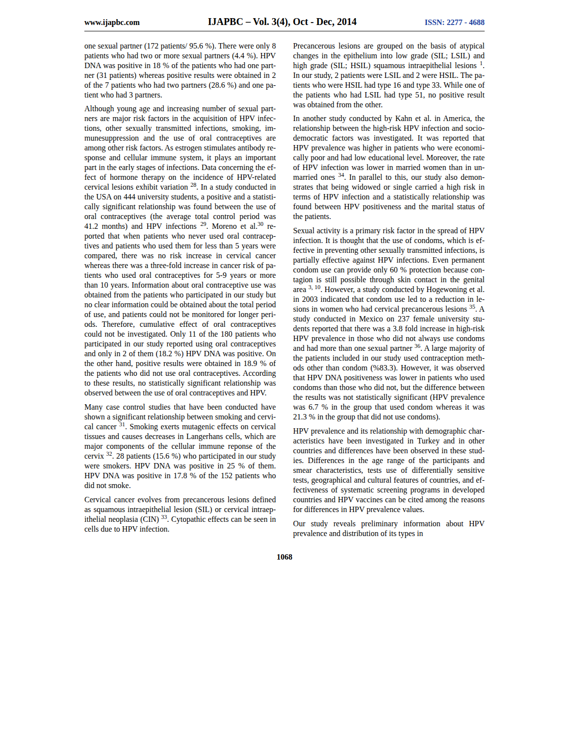www.ijapbc.com IJAPBC – Vol. 3(4), Oct - Dec, 2014 ISSN: 2277 - 4688
one sexual partner (172 patients/ 95.6 %). There were only 8 patients who had two or more sexual partners (4.4 %). HPV DNA was positive in 18 % of the patients who had one partner (31 patients) whereas positive results were obtained in 2 of the 7 patients who had two partners (28.6 %) and one patient who had 3 partners.
Although young age and increasing number of sexual partners are major risk factors in the acquisition of HPV infections, other sexually transmitted infections, smoking, immunesuppression and the use of oral contraceptives are among other risk factors. As estrogen stimulates antibody response and cellular immune system, it plays an important part in the early stages of infections. Data concerning the effect of hormone therapy on the incidence of HPV-related cervical lesions exhibit variation 28. In a study conducted in the USA on 444 university students, a positive and a statistically significant relationship was found between the use of oral contraceptives (the average total control period was 41.2 months) and HPV infections 29. Moreno et al.30 reported that when patients who never used oral contraceptives and patients who used them for less than 5 years were compared, there was no risk increase in cervical cancer whereas there was a three-fold increase in cancer risk of patients who used oral contraceptives for 5-9 years or more than 10 years. Information about oral contraceptive use was obtained from the patients who participated in our study but no clear information could be obtained about the total period of use, and patients could not be monitored for longer periods. Therefore, cumulative effect of oral contraceptives could not be investigated. Only 11 of the 180 patients who participated in our study reported using oral contraceptives and only in 2 of them (18.2 %) HPV DNA was positive. On the other hand, positive results were obtained in 18.9 % of the patients who did not use oral contraceptives. According to these results, no statistically significant relationship was observed between the use of oral contraceptives and HPV.
Many case control studies that have been conducted have shown a significant relationship between smoking and cervical cancer 31. Smoking exerts mutagenic effects on cervical tissues and causes decreases in Langerhans cells, which are major components of the cellular immune reponse of the cervix 32. 28 patients (15.6 %) who participated in our study were smokers. HPV DNA was positive in 25 % of them. HPV DNA was positive in 17.8 % of the 152 patients who did not smoke.
Cervical cancer evolves from precancerous lesions defined as squamous intraepithelial lesion (SIL) or cervical intraepithelial neoplasia (CIN) 33. Cytopathic effects can be seen in cells due to HPV infection.
Precancerous lesions are grouped on the basis of atypical changes in the epithelium into low grade (SIL; LSIL) and high grade (SIL; HSIL) squamous intraepithelial lesions 1. In our study, 2 patients were LSIL and 2 were HSIL. The patients who were HSIL had type 16 and type 33. While one of the patients who had LSIL had type 51, no positive result was obtained from the other.
In another study conducted by Kahn et al. in America, the relationship between the high-risk HPV infection and socio-democratic factors was investigated. It was reported that HPV prevalence was higher in patients who were economically poor and had low educational level. Moreover, the rate of HPV infection was lower in married women than in unmarried ones 34. In parallel to this, our study also demonstrates that being widowed or single carried a high risk in terms of HPV infection and a statistically relationship was found between HPV positiveness and the marital status of the patients.
Sexual activity is a primary risk factor in the spread of HPV infection. It is thought that the use of condoms, which is effective in preventing other sexually transmitted infections, is partially effective against HPV infections. Even permanent condom use can provide only 60 % protection because contagion is still possible through skin contact in the genital area 3, 10. However, a study conducted by Hogewoning et al. in 2003 indicated that condom use led to a reduction in lesions in women who had cervical precancerous lesions 35. A study conducted in Mexico on 237 female university students reported that there was a 3.8 fold increase in high-risk HPV prevalence in those who did not always use condoms and had more than one sexual partner 36. A large majority of the patients included in our study used contraception methods other than condom (%83.3). However, it was observed that HPV DNA positiveness was lower in patients who used condoms than those who did not, but the difference between the results was not statistically significant (HPV prevalence was 6.7 % in the group that used condom whereas it was 21.3 % in the group that did not use condoms).
HPV prevalence and its relationship with demographic characteristics have been investigated in Turkey and in other countries and differences have been observed in these studies. Differences in the age range of the participants and smear characteristics, tests use of differentially sensitive tests, geographical and cultural features of countries, and effectiveness of systematic screening programs in developed countries and HPV vaccines can be cited among the reasons for differences in HPV prevalence values.
Our study reveals preliminary information about HPV prevalence and distribution of its types in
1068